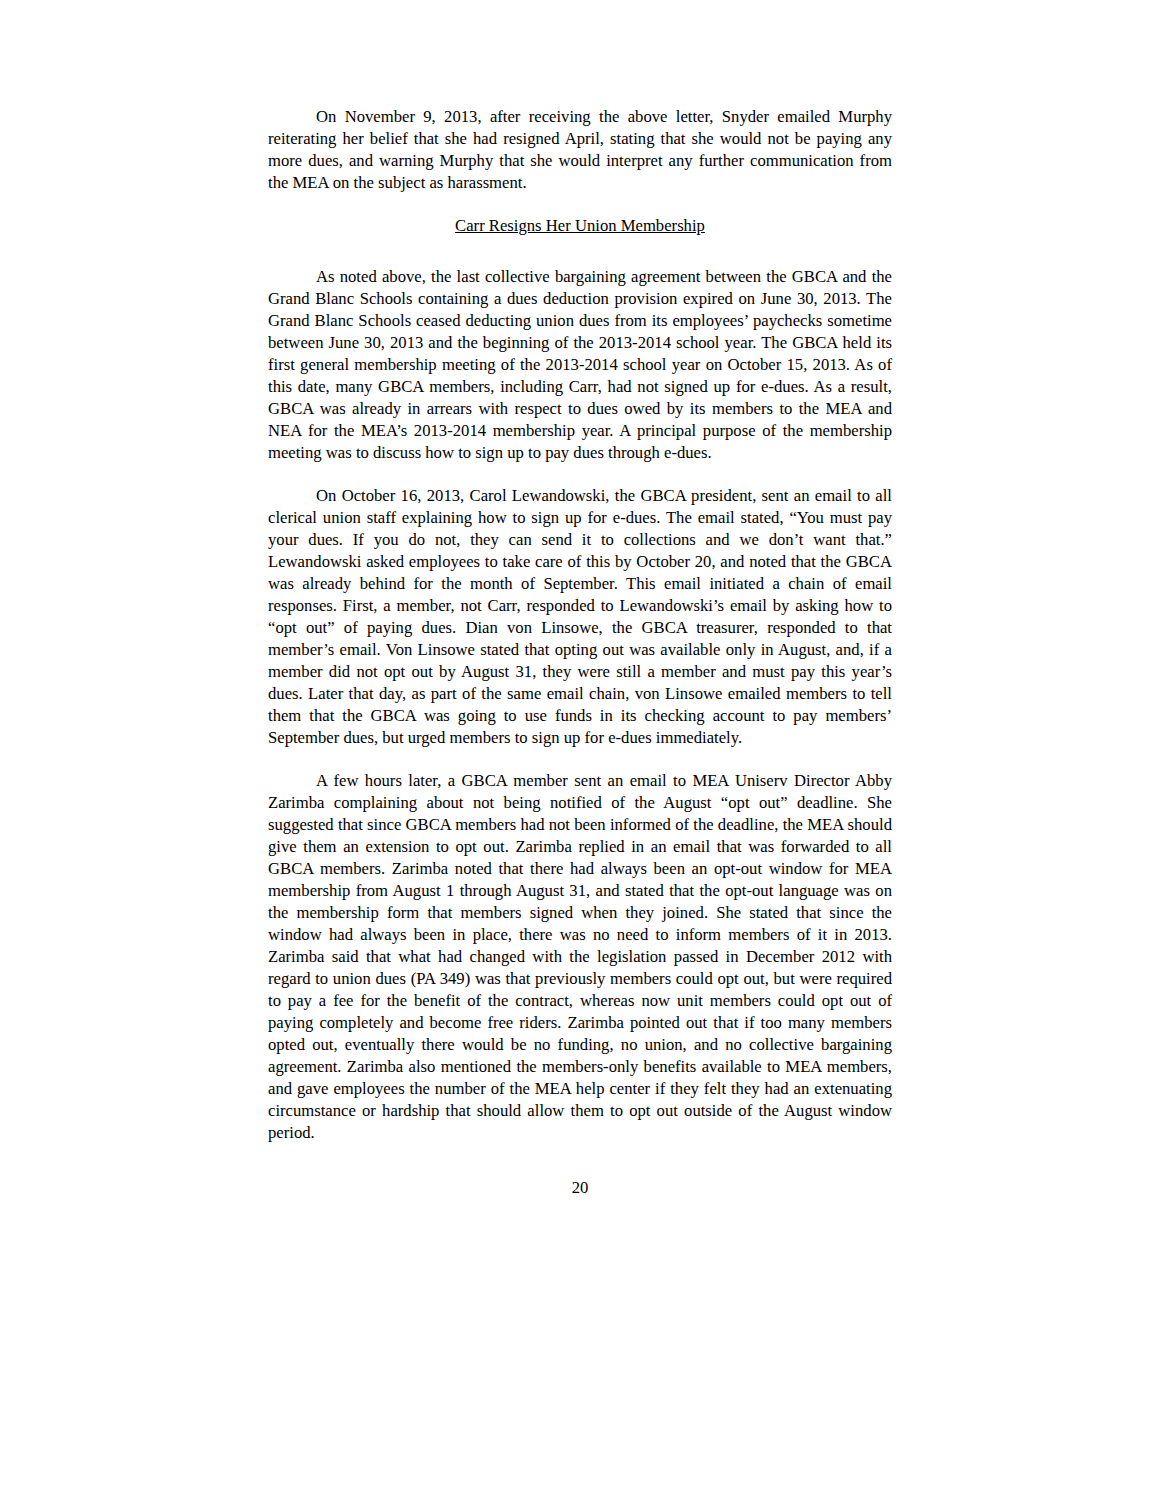On November 9, 2013, after receiving the above letter, Snyder emailed Murphy reiterating her belief that she had resigned April, stating that she would not be paying any more dues, and warning Murphy that she would interpret any further communication from the MEA on the subject as harassment.
Carr Resigns Her Union Membership
As noted above, the last collective bargaining agreement between the GBCA and the Grand Blanc Schools containing a dues deduction provision expired on June 30, 2013. The Grand Blanc Schools ceased deducting union dues from its employees’ paychecks sometime between June 30, 2013 and the beginning of the 2013-2014 school year. The GBCA held its first general membership meeting of the 2013-2014 school year on October 15, 2013. As of this date, many GBCA members, including Carr, had not signed up for e-dues. As a result, GBCA was already in arrears with respect to dues owed by its members to the MEA and NEA for the MEA’s 2013-2014 membership year. A principal purpose of the membership meeting was to discuss how to sign up to pay dues through e-dues.
On October 16, 2013, Carol Lewandowski, the GBCA president, sent an email to all clerical union staff explaining how to sign up for e-dues. The email stated, “You must pay your dues. If you do not, they can send it to collections and we don’t want that.” Lewandowski asked employees to take care of this by October 20, and noted that the GBCA was already behind for the month of September. This email initiated a chain of email responses. First, a member, not Carr, responded to Lewandowski’s email by asking how to “opt out” of paying dues. Dian von Linsowe, the GBCA treasurer, responded to that member’s email. Von Linsowe stated that opting out was available only in August, and, if a member did not opt out by August 31, they were still a member and must pay this year’s dues. Later that day, as part of the same email chain, von Linsowe emailed members to tell them that the GBCA was going to use funds in its checking account to pay members’ September dues, but urged members to sign up for e-dues immediately.
A few hours later, a GBCA member sent an email to MEA Uniserv Director Abby Zarimba complaining about not being notified of the August “opt out” deadline. She suggested that since GBCA members had not been informed of the deadline, the MEA should give them an extension to opt out. Zarimba replied in an email that was forwarded to all GBCA members. Zarimba noted that there had always been an opt-out window for MEA membership from August 1 through August 31, and stated that the opt-out language was on the membership form that members signed when they joined. She stated that since the window had always been in place, there was no need to inform members of it in 2013. Zarimba said that what had changed with the legislation passed in December 2012 with regard to union dues (PA 349) was that previously members could opt out, but were required to pay a fee for the benefit of the contract, whereas now unit members could opt out of paying completely and become free riders. Zarimba pointed out that if too many members opted out, eventually there would be no funding, no union, and no collective bargaining agreement. Zarimba also mentioned the members-only benefits available to MEA members, and gave employees the number of the MEA help center if they felt they had an extenuating circumstance or hardship that should allow them to opt out outside of the August window period.
20